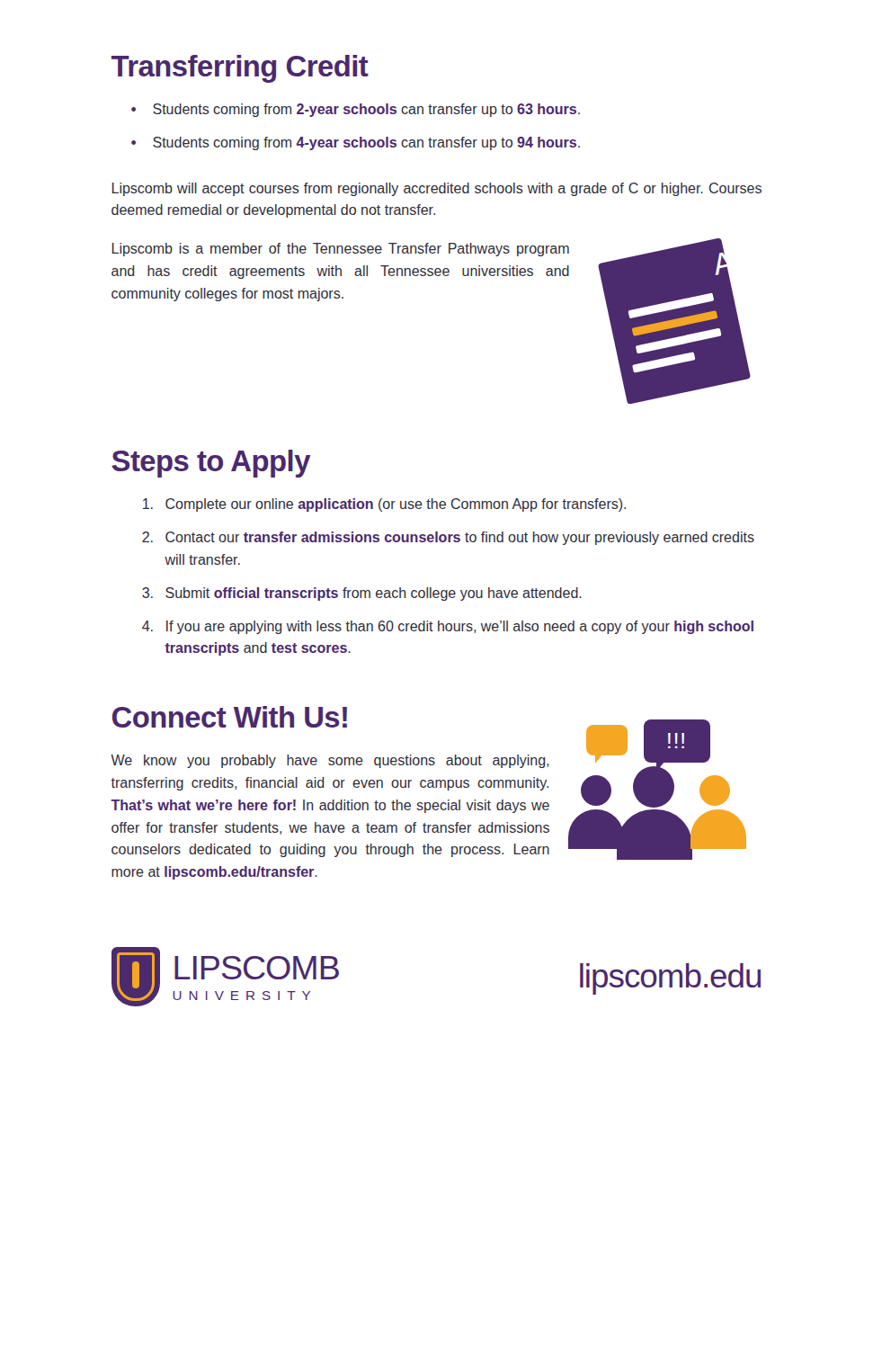Transferring Credit
Students coming from 2-year schools can transfer up to 63 hours.
Students coming from 4-year schools can transfer up to 94 hours.
Lipscomb will accept courses from regionally accredited schools with a grade of C or higher. Courses deemed remedial or developmental do not transfer.
Lipscomb is a member of the Tennessee Transfer Pathways program and has credit agreements with all Tennessee universities and community colleges for most majors.
A+
Steps to Apply
Complete our online application (or use the Common App for transfers).
Contact our transfer admissions counselors to find out how your previously earned credits will transfer.
Submit official transcripts from each college you have attended.
If you are applying with less than 60 credit hours, we’ll also need a copy of your high school transcripts and test scores.
Connect With Us!
!!!
We know you probably have some questions about applying, transferring credits, financial aid or even our campus community. That’s what we’re here for! In addition to the special visit days we offer for transfer students, we have a team of transfer admissions counselors dedicated to guiding you through the process. Learn more at lipscomb.edu/transfer.
LIPSCOMB UNIVERSITY
lipscomb.edu